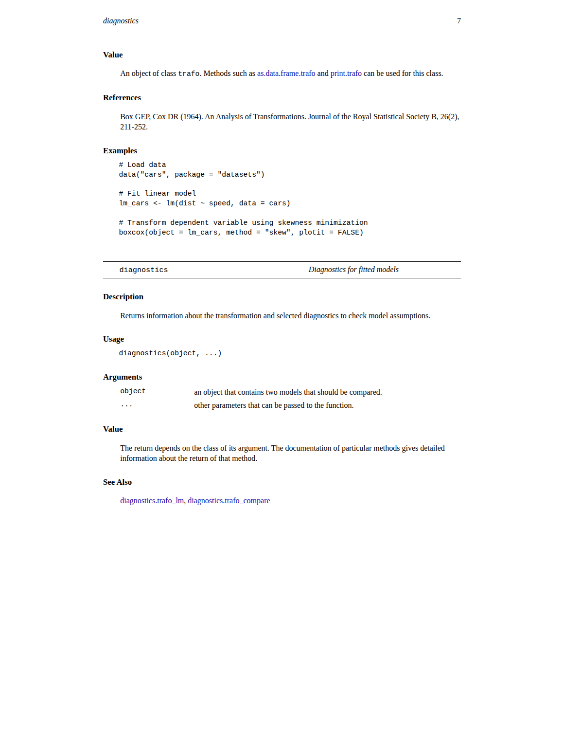diagnostics 7
Value
An object of class trafo. Methods such as as.data.frame.trafo and print.trafo can be used for this class.
References
Box GEP, Cox DR (1964). An Analysis of Transformations. Journal of the Royal Statistical Society B, 26(2), 211-252.
Examples
# Load data
data("cars", package = "datasets")

# Fit linear model
lm_cars <- lm(dist ~ speed, data = cars)

# Transform dependent variable using skewness minimization
boxcox(object = lm_cars, method = "skew", plotit = FALSE)
diagnostics Diagnostics for fitted models
Description
Returns information about the transformation and selected diagnostics to check model assumptions.
Usage
diagnostics(object, ...)
Arguments
object
an object that contains two models that should be compared.
...
other parameters that can be passed to the function.
Value
The return depends on the class of its argument. The documentation of particular methods gives detailed information about the return of that method.
See Also
diagnostics.trafo_lm, diagnostics.trafo_compare